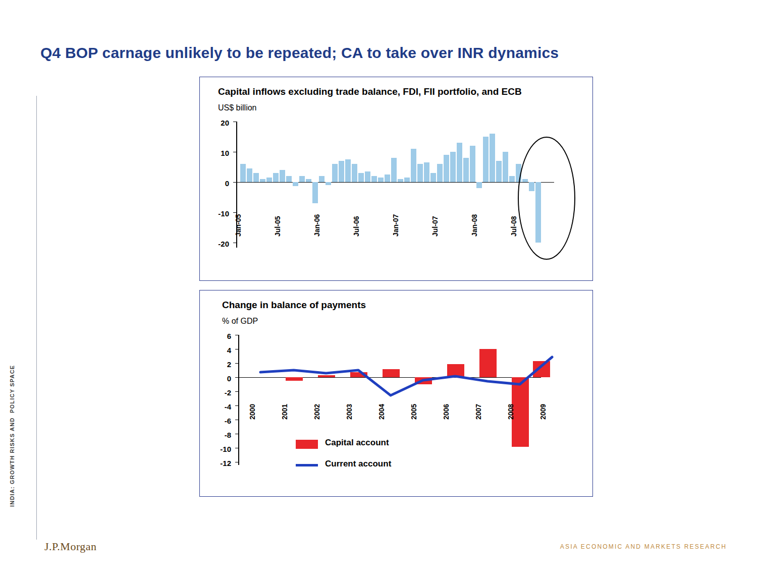Q4 BOP carnage unlikely to be repeated; CA to take over INR dynamics
INDIA: GROWTH RISKS AND POLICY SPACE
Capital inflows excluding trade balance, FDI, FII portfolio, and ECB
US$ billion
20
10
0
-10
-20
Jan-05
Jul-05
Jan-06
Jul-06
Jan-07
Jul-07
Jan-08
Jul-08
Change in balance of payments
% of GDP
6
4
2
0
-2
-4
-6
-8
-10
-12
2000
2001
2002
2003
2004
2005
2006
2007
2008
2009
Capital account
Current account
J.P.Morgan
ASIA ECONOMIC AND MARKETS RESEARCH